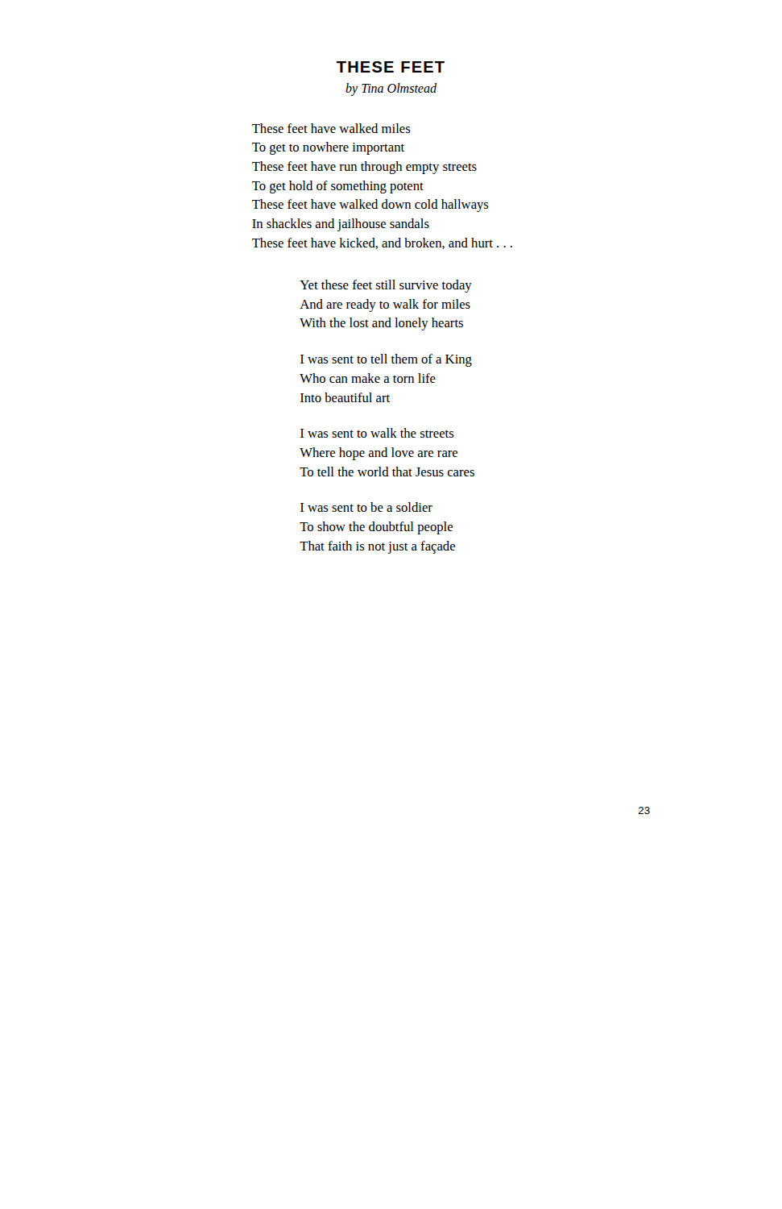These Feet
by Tina Olmstead
These feet have walked miles
To get to nowhere important
These feet have run through empty streets
To get hold of something potent
These feet have walked down cold hallways
In shackles and jailhouse sandals
These feet have kicked, and broken, and hurt . . .
Yet these feet still survive today
And are ready to walk for miles
With the lost and lonely hearts
I was sent to tell them of a King
Who can make a torn life
Into beautiful art
I was sent to walk the streets
Where hope and love are rare
To tell the world that Jesus cares
I was sent to be a soldier
To show the doubtful people
That faith is not just a façade
23